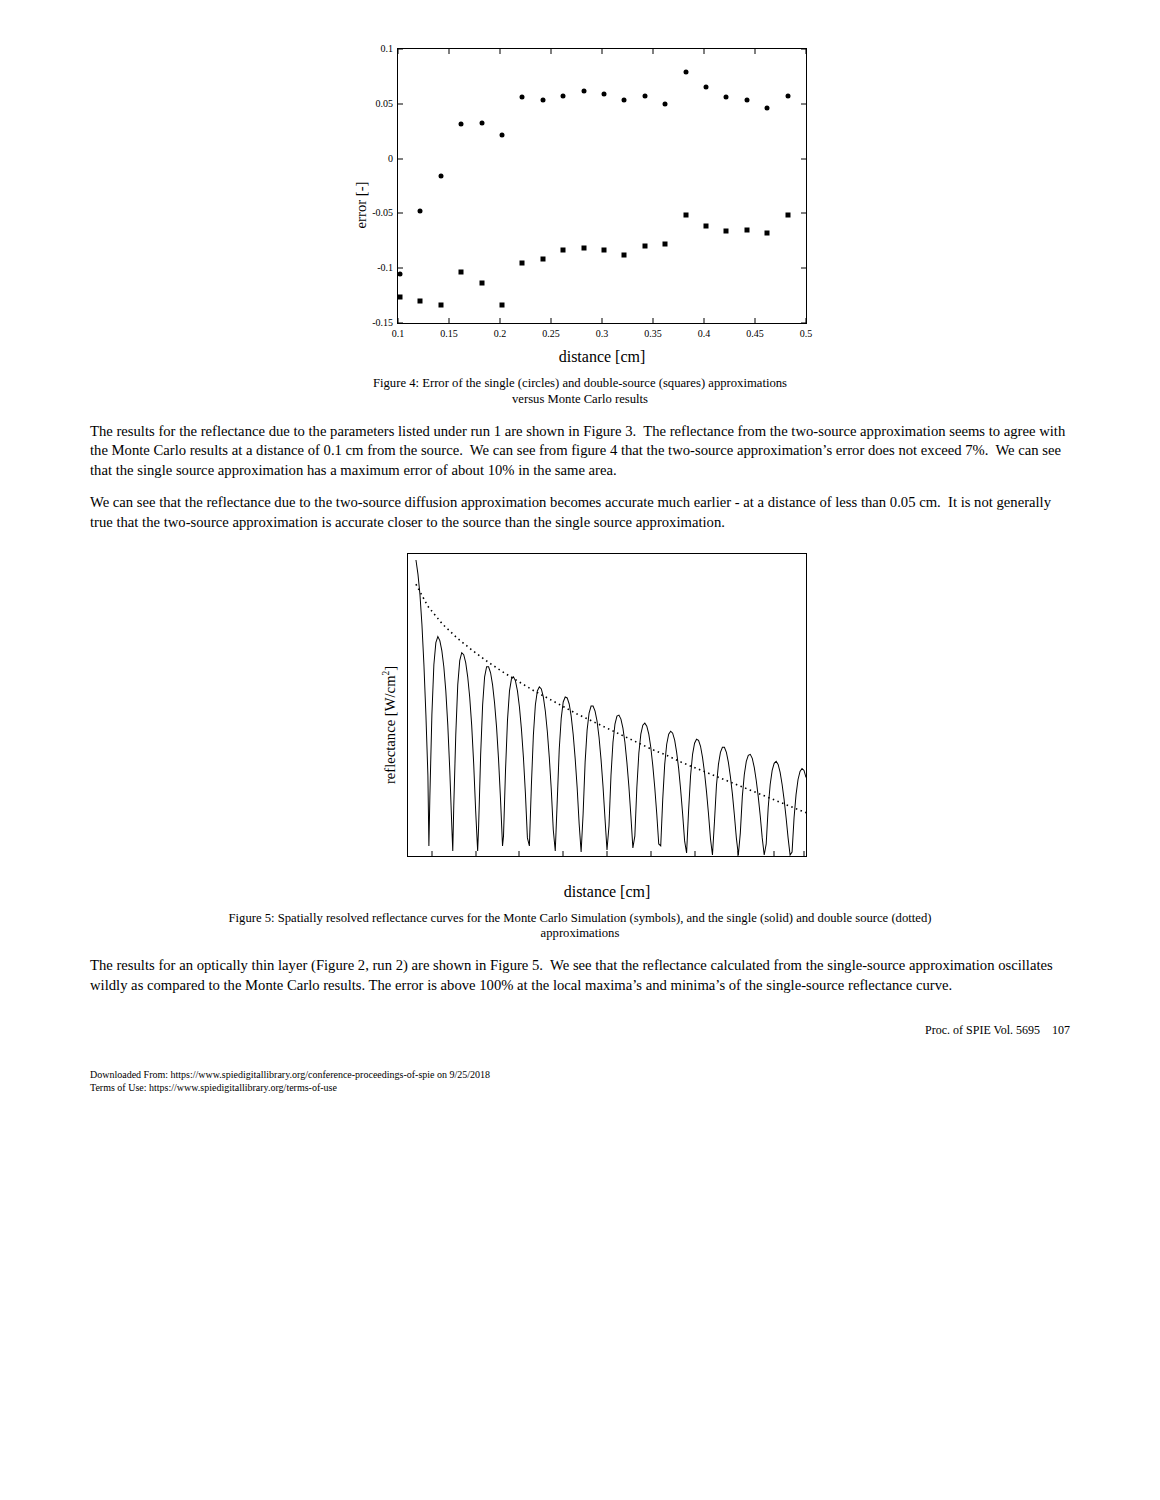error [-]
0.1
0.05
0
-0.05
-0.1
-0.15
0.1
0.15
0.2
0.25
0.3
0.35
0.4
0.45
0.5
distance [cm]
Figure 4: Error of the single (circles) and double-source (squares) approximations
versus Monte Carlo results
The results for the reflectance due to the parameters listed under run 1 are shown in Figure 3. The reflectance from the two-source approximation seems to agree with the Monte Carlo results at a distance of 0.1 cm from the source. We can see from figure 4 that the two-source approximation’s error does not exceed 7%. We can see that the single source approximation has a maximum error of about 10% in the same area.
We can see that the reflectance due to the two-source diffusion approximation becomes accurate much earlier - at a distance of less than 0.05 cm. It is not generally true that the two-source approximation is accurate closer to the source than the single source approximation.
reflectance [W/cm2]
102
101
100
10
0.05
0.1
0.15
0.2
0.25
0.3
0.35
0.4
0.45
0.5
distance [cm]
Figure 5: Spatially resolved reflectance curves for the Monte Carlo Simulation (symbols), and the single (solid) and double source (dotted) approximations
The results for an optically thin layer (Figure 2, run 2) are shown in Figure 5. We see that the reflectance calculated from the single-source approximation oscillates wildly as compared to the Monte Carlo results. The error is above 100% at the local maxima’s and minima’s of the single-source reflectance curve.
Proc. of SPIE Vol. 5695 107
Downloaded From: https://www.spiedigitallibrary.org/conference-proceedings-of-spie on 9/25/2018
Terms of Use: https://www.spiedigitallibrary.org/terms-of-use